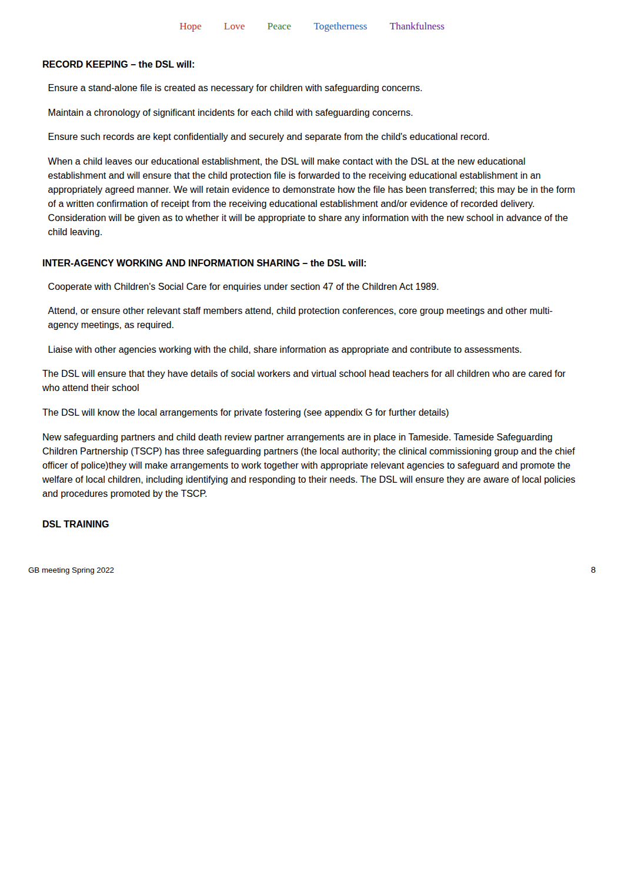Hope Love Peace Togetherness Thankfulness
RECORD KEEPING – the DSL will:
Ensure a stand-alone file is created as necessary for children with safeguarding concerns.
Maintain a chronology of significant incidents for each child with safeguarding concerns.
Ensure such records are kept confidentially and securely and separate from the child's educational record.
When a child leaves our educational establishment, the DSL will make contact with the DSL at the new educational establishment and will ensure that the child protection file is forwarded to the receiving educational establishment in an appropriately agreed manner. We will retain evidence to demonstrate how the file has been transferred; this may be in the form of a written confirmation of receipt from the receiving educational establishment and/or evidence of recorded delivery. Consideration will be given as to whether it will be appropriate to share any information with the new school in advance of the child leaving.
INTER-AGENCY WORKING AND INFORMATION SHARING – the DSL will:
Cooperate with Children's Social Care for enquiries under section 47 of the Children Act 1989.
Attend, or ensure other relevant staff members attend, child protection conferences, core group meetings and other multi-agency meetings, as required.
Liaise with other agencies working with the child, share information as appropriate and contribute to assessments.
The DSL will ensure that they have details of social workers and virtual school head teachers for all children who are cared for who attend their school
The DSL will know the local arrangements for private fostering (see appendix G for further details)
New safeguarding partners and child death review partner arrangements are in place in Tameside. Tameside Safeguarding Children Partnership (TSCP) has three safeguarding partners (the local authority; the clinical commissioning group and the chief officer of police)they will make arrangements to work together with appropriate relevant agencies to safeguard and promote the welfare of local children, including identifying and responding to their needs. The DSL will ensure they are aware of local policies and procedures promoted by the TSCP.
DSL TRAINING
GB meeting Spring 2022
8